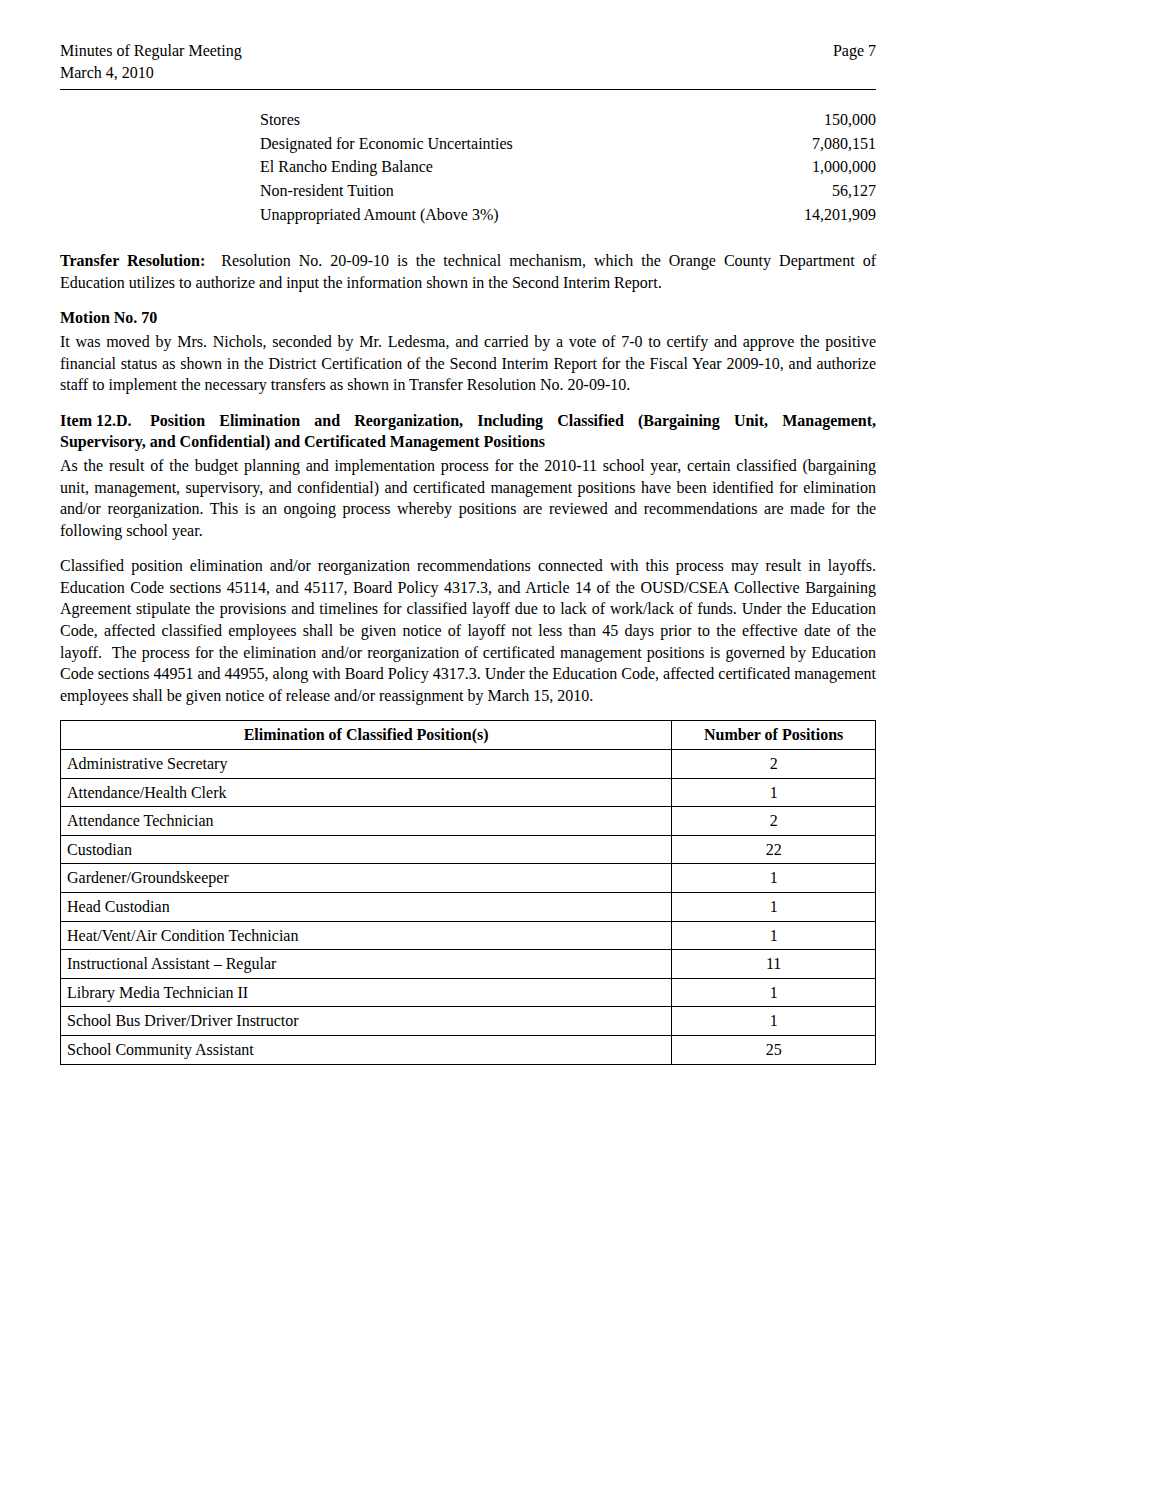Minutes of Regular Meeting
March 4, 2010
Page 7
| Stores | 150,000 |
| Designated for Economic Uncertainties | 7,080,151 |
| El Rancho Ending Balance | 1,000,000 |
| Non-resident Tuition | 56,127 |
| Unappropriated Amount (Above 3%) | 14,201,909 |
Transfer Resolution: Resolution No. 20-09-10 is the technical mechanism, which the Orange County Department of Education utilizes to authorize and input the information shown in the Second Interim Report.
Motion No. 70
It was moved by Mrs. Nichols, seconded by Mr. Ledesma, and carried by a vote of 7-0 to certify and approve the positive financial status as shown in the District Certification of the Second Interim Report for the Fiscal Year 2009-10, and authorize staff to implement the necessary transfers as shown in Transfer Resolution No. 20-09-10.
Item 12.D. Position Elimination and Reorganization, Including Classified (Bargaining Unit, Management, Supervisory, and Confidential) and Certificated Management Positions
As the result of the budget planning and implementation process for the 2010-11 school year, certain classified (bargaining unit, management, supervisory, and confidential) and certificated management positions have been identified for elimination and/or reorganization. This is an ongoing process whereby positions are reviewed and recommendations are made for the following school year.
Classified position elimination and/or reorganization recommendations connected with this process may result in layoffs. Education Code sections 45114, and 45117, Board Policy 4317.3, and Article 14 of the OUSD/CSEA Collective Bargaining Agreement stipulate the provisions and timelines for classified layoff due to lack of work/lack of funds. Under the Education Code, affected classified employees shall be given notice of layoff not less than 45 days prior to the effective date of the layoff. The process for the elimination and/or reorganization of certificated management positions is governed by Education Code sections 44951 and 44955, along with Board Policy 4317.3. Under the Education Code, affected certificated management employees shall be given notice of release and/or reassignment by March 15, 2010.
| Elimination of Classified Position(s) | Number of Positions |
| --- | --- |
| Administrative Secretary | 2 |
| Attendance/Health Clerk | 1 |
| Attendance Technician | 2 |
| Custodian | 22 |
| Gardener/Groundskeeper | 1 |
| Head Custodian | 1 |
| Heat/Vent/Air Condition Technician | 1 |
| Instructional Assistant – Regular | 11 |
| Library Media Technician II | 1 |
| School Bus Driver/Driver Instructor | 1 |
| School Community Assistant | 25 |